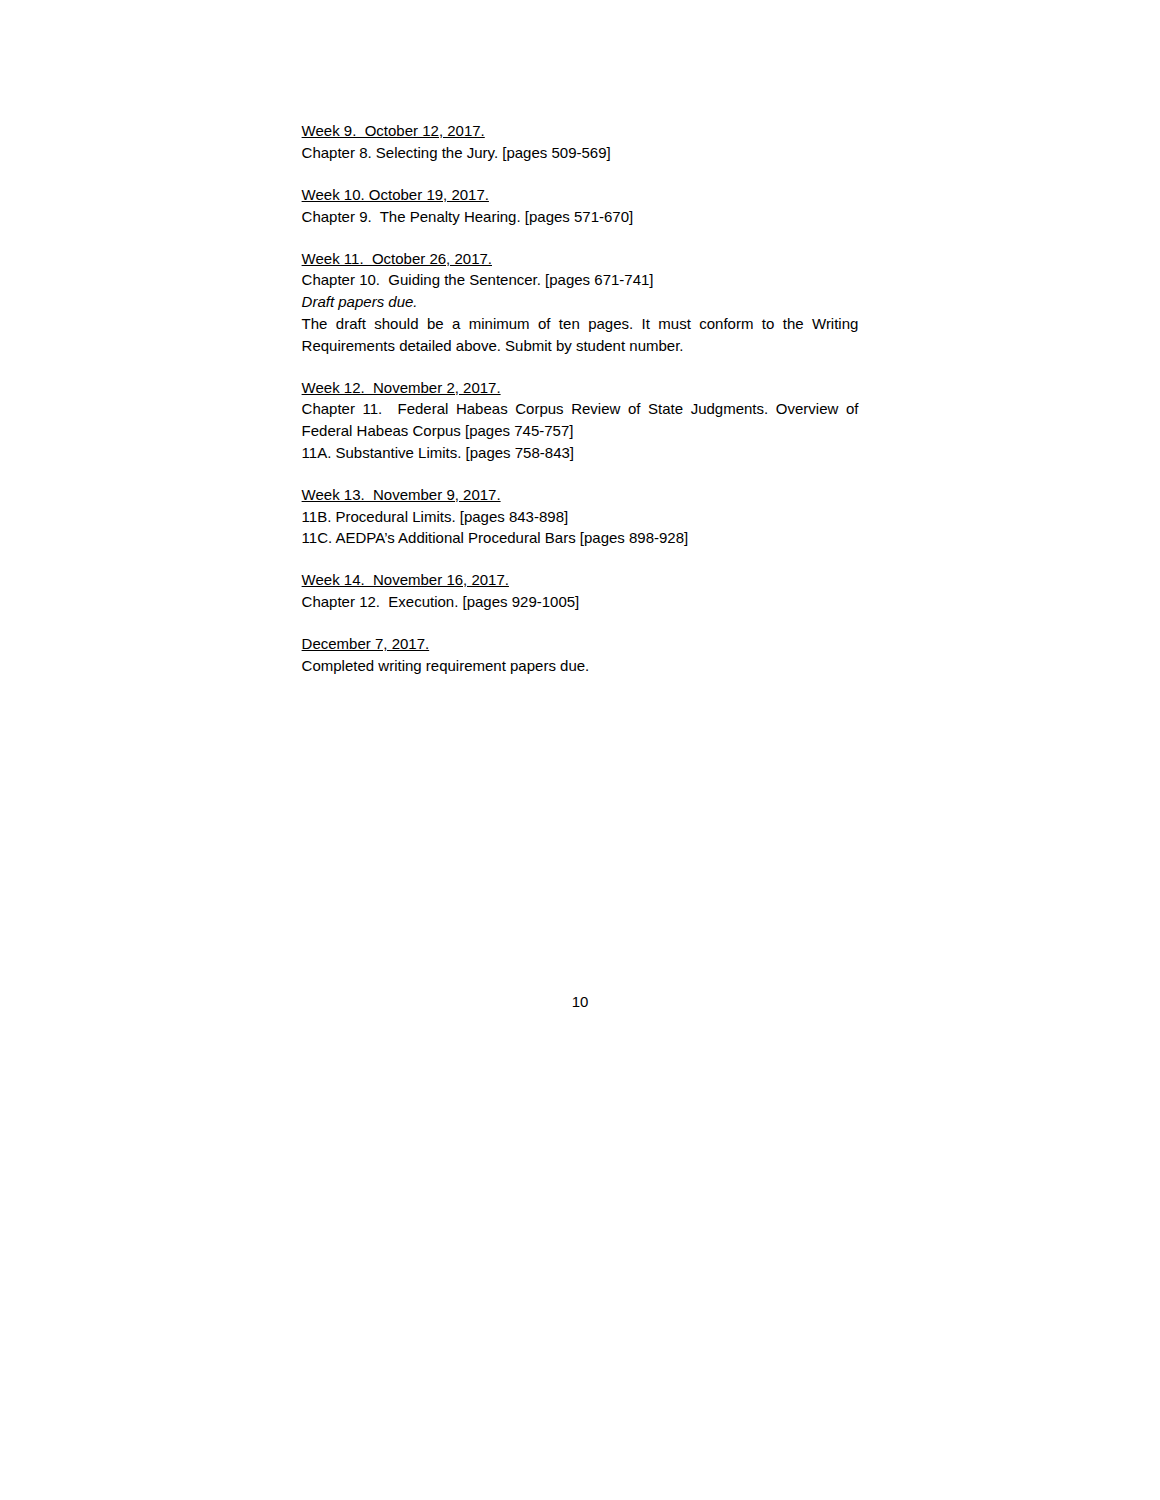Week 9. October 12, 2017.
Chapter 8. Selecting the Jury. [pages 509-569]
Week 10. October 19, 2017.
Chapter 9. The Penalty Hearing. [pages 571-670]
Week 11. October 26, 2017.
Chapter 10. Guiding the Sentencer. [pages 671-741]
Draft papers due.
The draft should be a minimum of ten pages. It must conform to the Writing Requirements detailed above. Submit by student number.
Week 12. November 2, 2017.
Chapter 11. Federal Habeas Corpus Review of State Judgments. Overview of Federal Habeas Corpus [pages 745-757]
11A. Substantive Limits. [pages 758-843]
Week 13. November 9, 2017.
11B. Procedural Limits. [pages 843-898]
11C. AEDPA’s Additional Procedural Bars [pages 898-928]
Week 14. November 16, 2017.
Chapter 12. Execution. [pages 929-1005]
December 7, 2017.
Completed writing requirement papers due.
10